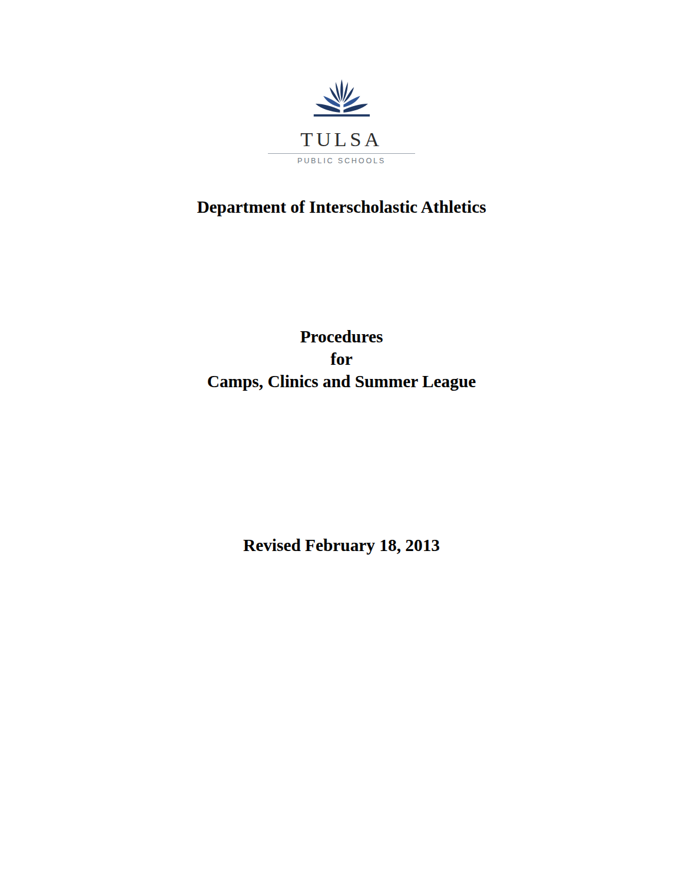TULSA
PUBLIC SCHOOLS
Department of Interscholastic Athletics
Procedures
for
Camps, Clinics and Summer League
Revised February 18, 2013